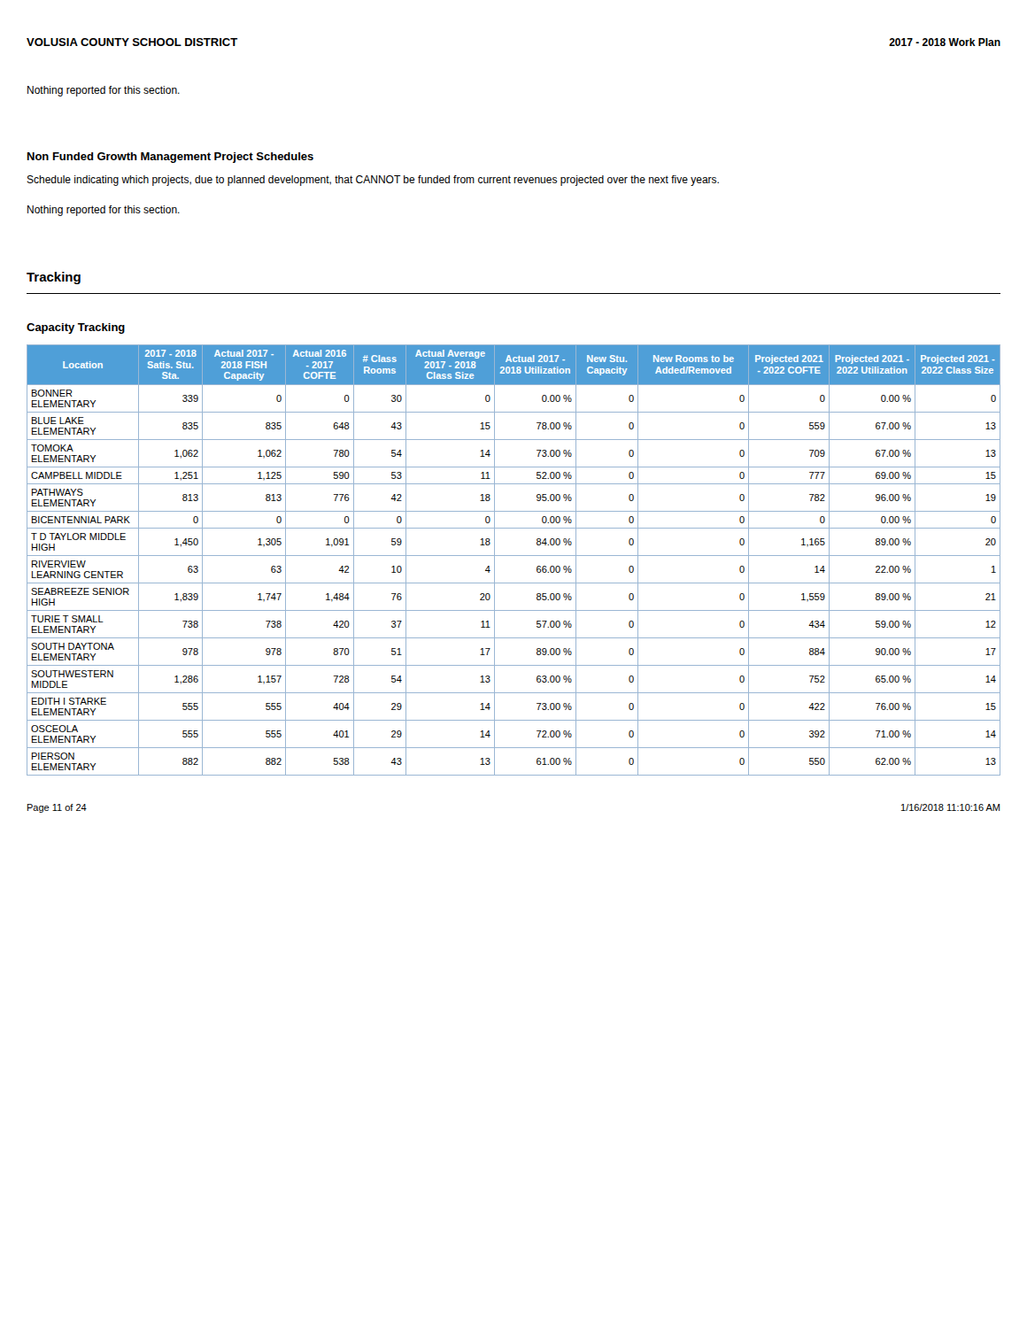VOLUSIA COUNTY SCHOOL DISTRICT 2017 - 2018 Work Plan
Nothing reported for this section.
Non Funded Growth Management Project Schedules
Schedule indicating which projects, due to planned development, that CANNOT be funded from current revenues projected over the next five years.
Nothing reported for this section.
Tracking
Capacity Tracking
| Location | 2017 - 2018 Satis. Stu. Sta. | Actual 2017 - 2018 FISH Capacity | Actual 2016 - 2017 COFTE | # Class Rooms | Actual Average 2017 - 2018 Class Size | Actual 2017 - 2018 Utilization | New Stu. Capacity | New Rooms to be Added/Removed | Projected 2021 - 2022 COFTE | Projected 2021 - 2022 Utilization | Projected 2021 - 2022 Class Size |
| --- | --- | --- | --- | --- | --- | --- | --- | --- | --- | --- | --- |
| BONNER ELEMENTARY | 339 | 0 | 0 | 30 | 0 | 0.00 % | 0 | 0 | 0 | 0.00 % | 0 |
| BLUE LAKE ELEMENTARY | 835 | 835 | 648 | 43 | 15 | 78.00 % | 0 | 0 | 559 | 67.00 % | 13 |
| TOMOKA ELEMENTARY | 1,062 | 1,062 | 780 | 54 | 14 | 73.00 % | 0 | 0 | 709 | 67.00 % | 13 |
| CAMPBELL MIDDLE | 1,251 | 1,125 | 590 | 53 | 11 | 52.00 % | 0 | 0 | 777 | 69.00 % | 15 |
| PATHWAYS ELEMENTARY | 813 | 813 | 776 | 42 | 18 | 95.00 % | 0 | 0 | 782 | 96.00 % | 19 |
| BICENTENNIAL PARK | 0 | 0 | 0 | 0 | 0 | 0.00 % | 0 | 0 | 0 | 0.00 % | 0 |
| T D TAYLOR MIDDLE HIGH | 1,450 | 1,305 | 1,091 | 59 | 18 | 84.00 % | 0 | 0 | 1,165 | 89.00 % | 20 |
| RIVERVIEW LEARNING CENTER | 63 | 63 | 42 | 10 | 4 | 66.00 % | 0 | 0 | 14 | 22.00 % | 1 |
| SEABREEZE SENIOR HIGH | 1,839 | 1,747 | 1,484 | 76 | 20 | 85.00 % | 0 | 0 | 1,559 | 89.00 % | 21 |
| TURIE T SMALL ELEMENTARY | 738 | 738 | 420 | 37 | 11 | 57.00 % | 0 | 0 | 434 | 59.00 % | 12 |
| SOUTH DAYTONA ELEMENTARY | 978 | 978 | 870 | 51 | 17 | 89.00 % | 0 | 0 | 884 | 90.00 % | 17 |
| SOUTHWESTERN MIDDLE | 1,286 | 1,157 | 728 | 54 | 13 | 63.00 % | 0 | 0 | 752 | 65.00 % | 14 |
| EDITH I STARKE ELEMENTARY | 555 | 555 | 404 | 29 | 14 | 73.00 % | 0 | 0 | 422 | 76.00 % | 15 |
| OSCEOLA ELEMENTARY | 555 | 555 | 401 | 29 | 14 | 72.00 % | 0 | 0 | 392 | 71.00 % | 14 |
| PIERSON ELEMENTARY | 882 | 882 | 538 | 43 | 13 | 61.00 % | 0 | 0 | 550 | 62.00 % | 13 |
Page 11 of 24 1/16/2018 11:10:16 AM